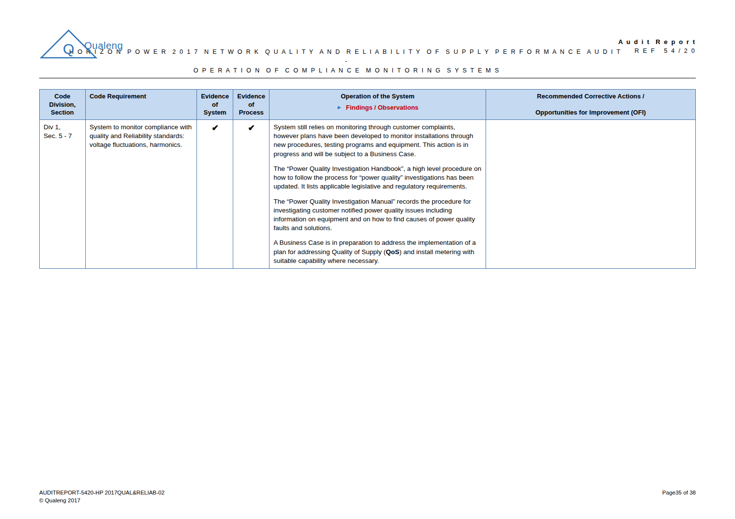Q
Qualeng
A u d i t R e p o r t
H O R I Z O N P O W E R 2 0 1 7 N E T W O R K Q U A L I T Y A N D R E L I A B I L I T Y O F S U P P L Y P E R F O R M A N C E A U D I T -
O P E R A T I O N O F C O M P L I A N C E M O N I T O R I N G S Y S T E M S
R E F 5 4 / 2 0
| Code Division, Section | Code Requirement | Evidence of System | Evidence of Process | Operation of the System ► Findings / Observations | Recommended Corrective Actions / Opportunities for Improvement (OFI) |
| --- | --- | --- | --- | --- | --- |
| Div 1, Sec. 5 - 7 | System to monitor compliance with quality and Reliability standards: voltage fluctuations, harmonics. | ✔ | ✔ | System still relies on monitoring through customer complaints, however plans have been developed to monitor installations through new procedures, testing programs and equipment. This action is in progress and will be subject to a Business Case. The “Power Quality Investigation Handbook”, a high level procedure on how to follow the process for “power quality” investigations has been updated. It lists applicable legislative and regulatory requirements. The “Power Quality Investigation Manual” records the procedure for investigating customer notified power quality issues including information on equipment and on how to find causes of power quality faults and solutions. A Business Case is in preparation to address the implementation of a plan for addressing Quality of Supply ( QoS ) and install metering with suitable capability where necessary. | |
AUDITREPORT-5420-HP 2017QUAL&RELIAB-02
© Qualeng 2017
Page35 of 38